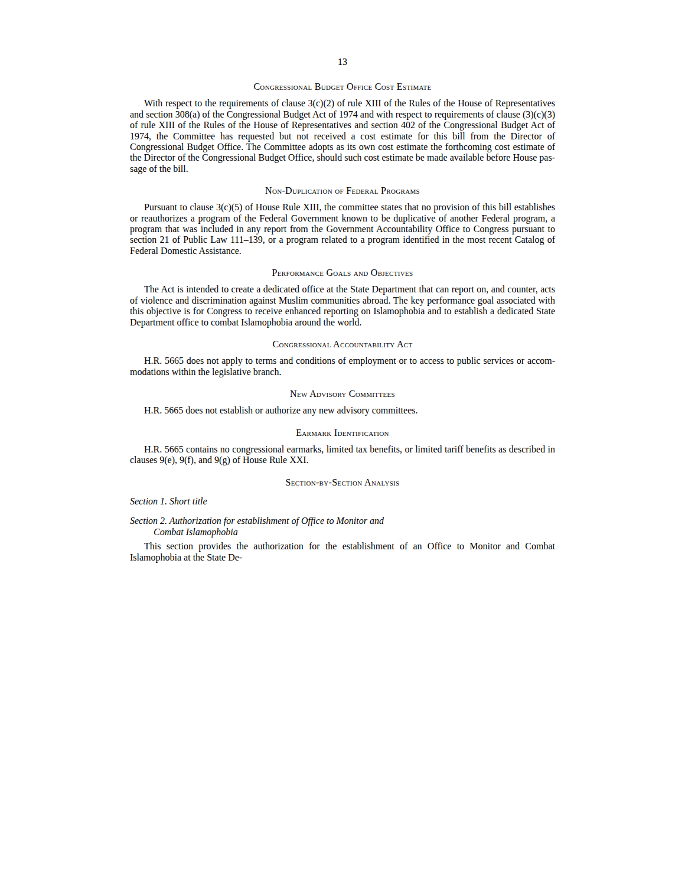13
Congressional Budget Office Cost Estimate
With respect to the requirements of clause 3(c)(2) of rule XIII of the Rules of the House of Representatives and section 308(a) of the Congressional Budget Act of 1974 and with respect to requirements of clause (3)(c)(3) of rule XIII of the Rules of the House of Representatives and section 402 of the Congressional Budget Act of 1974, the Committee has requested but not received a cost estimate for this bill from the Director of Congressional Budget Office. The Committee adopts as its own cost estimate the forthcoming cost estimate of the Director of the Congressional Budget Office, should such cost estimate be made available before House passage of the bill.
Non-Duplication of Federal Programs
Pursuant to clause 3(c)(5) of House Rule XIII, the committee states that no provision of this bill establishes or reauthorizes a program of the Federal Government known to be duplicative of another Federal program, a program that was included in any report from the Government Accountability Office to Congress pursuant to section 21 of Public Law 111–139, or a program related to a program identified in the most recent Catalog of Federal Domestic Assistance.
Performance Goals and Objectives
The Act is intended to create a dedicated office at the State Department that can report on, and counter, acts of violence and discrimination against Muslim communities abroad. The key performance goal associated with this objective is for Congress to receive enhanced reporting on Islamophobia and to establish a dedicated State Department office to combat Islamophobia around the world.
Congressional Accountability Act
H.R. 5665 does not apply to terms and conditions of employment or to access to public services or accommodations within the legislative branch.
New Advisory Committees
H.R. 5665 does not establish or authorize any new advisory committees.
Earmark Identification
H.R. 5665 contains no congressional earmarks, limited tax benefits, or limited tariff benefits as described in clauses 9(e), 9(f), and 9(g) of House Rule XXI.
Section-by-Section Analysis
Section 1. Short title
Section 2. Authorization for establishment of Office to Monitor andCombat Islamophobia
This section provides the authorization for the establishment of an Office to Monitor and Combat Islamophobia at the State De-